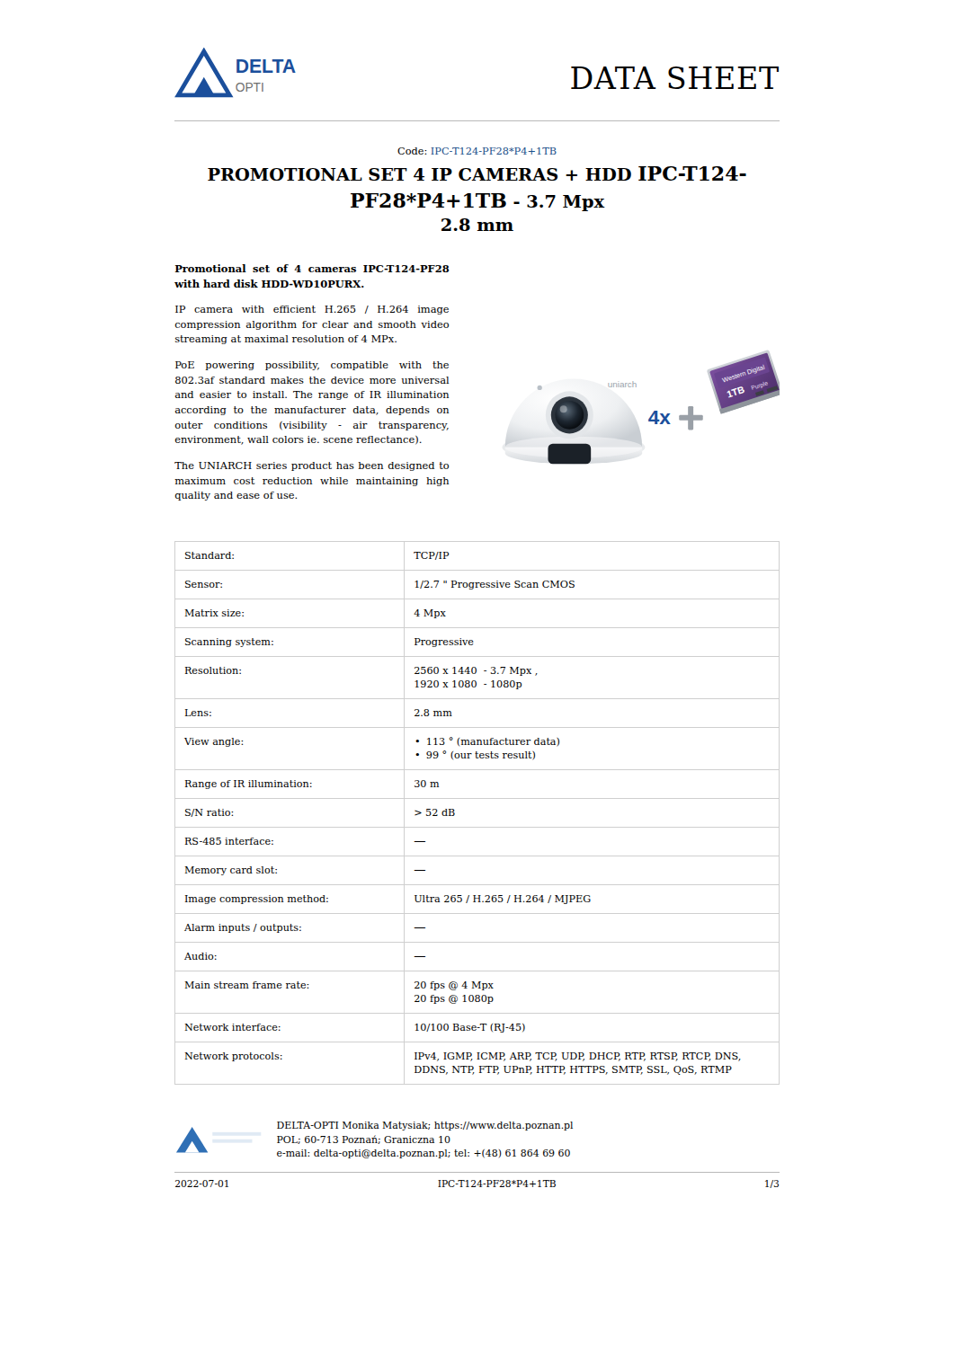DELTA OPTI
DATA SHEET
Code: IPC-T124-PF28*P4+1TB
PROMOTIONAL SET 4 IP CAMERAS + HDD IPC-T124-PF28*P4+1TB - 3.7 Mpx
2.8 mm
Promotional set of 4 cameras IPC-T124-PF28 with hard disk HDD-WD10PURX.
IP camera with efficient H.265 / H.264 image compression algorithm for clear and smooth video streaming at maximal resolution of 4 MPx.
PoE powering possibility, compatible with the 802.3af standard makes the device more universal and easier to install. The range of IR illumination according to the manufacturer data, depends on outer conditions (visibility - air transparency, environment, wall colors ie. scene reflectance).
The UNIARCH series product has been designed to maximum cost reduction while maintaining high quality and ease of use.
uniarch 4x Western Digital 1TB Purple
| Standard: | TCP/IP |
| Sensor: | 1/2.7 " Progressive Scan CMOS |
| Matrix size: | 4 Mpx |
| Scanning system: | Progressive |
| Resolution: | 2560 x 1440 - 3.7 Mpx , 1920 x 1080 - 1080p |
| Lens: | 2.8 mm |
| View angle: | 113 ° (manufacturer data) 99 ° (our tests result) |
| Range of IR illumination: | 30 m |
| S/N ratio: | > 52 dB |
| RS-485 interface: | — |
| Memory card slot: | — |
| Image compression method: | Ultra 265 / H.265 / H.264 / MJPEG |
| Alarm inputs / outputs: | — |
| Audio: | — |
| Main stream frame rate: | 20 fps @ 4 Mpx 20 fps @ 1080p |
| Network interface: | 10/100 Base-T (RJ-45) |
| Network protocols: | IPv4, IGMP, ICMP, ARP, TCP, UDP, DHCP, RTP, RTSP, RTCP, DNS, DDNS, NTP, FTP, UPnP, HTTP, HTTPS, SMTP, SSL, QoS, RTMP |
DELTA-OPTI Monika Matysiak; https://www.delta.poznan.pl
POL; 60-713 Poznań; Graniczna 10
e-mail: delta-opti@delta.poznan.pl; tel: +(48) 61 864 69 60
2022-07-01
IPC-T124-PF28*P4+1TB
1/3